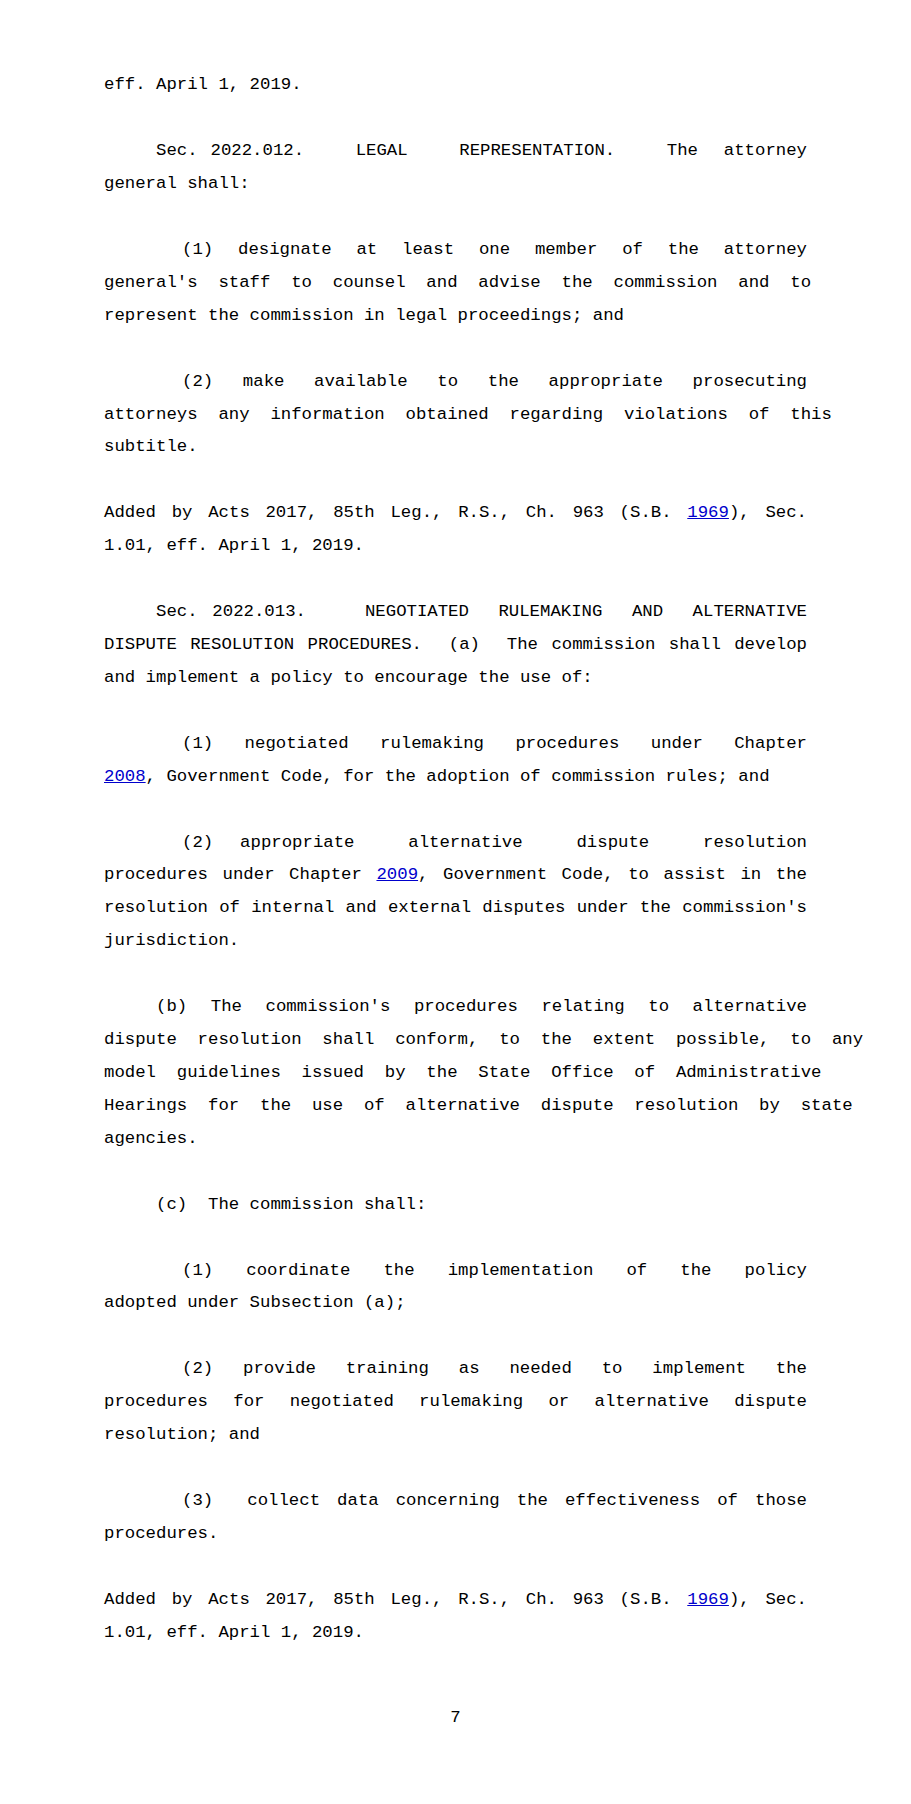eff. April 1, 2019.
Sec. 2022.012. LEGAL REPRESENTATION. The attorney general shall:
(1) designate at least one member of the attorney general's staff to counsel and advise the commission and to represent the commission in legal proceedings; and
(2) make available to the appropriate prosecuting attorneys any information obtained regarding violations of this subtitle.
Added by Acts 2017, 85th Leg., R.S., Ch. 963 (S.B. 1969), Sec. 1.01, eff. April 1, 2019.
Sec. 2022.013. NEGOTIATED RULEMAKING AND ALTERNATIVE DISPUTE RESOLUTION PROCEDURES. (a) The commission shall develop and implement a policy to encourage the use of:
(1) negotiated rulemaking procedures under Chapter 2008, Government Code, for the adoption of commission rules; and
(2) appropriate alternative dispute resolution procedures under Chapter 2009, Government Code, to assist in the resolution of internal and external disputes under the commission's jurisdiction.
(b) The commission's procedures relating to alternative dispute resolution shall conform, to the extent possible, to any model guidelines issued by the State Office of Administrative Hearings for the use of alternative dispute resolution by state agencies.
(c) The commission shall:
(1) coordinate the implementation of the policy adopted under Subsection (a);
(2) provide training as needed to implement the procedures for negotiated rulemaking or alternative dispute resolution; and
(3) collect data concerning the effectiveness of those procedures.
Added by Acts 2017, 85th Leg., R.S., Ch. 963 (S.B. 1969), Sec. 1.01, eff. April 1, 2019.
7